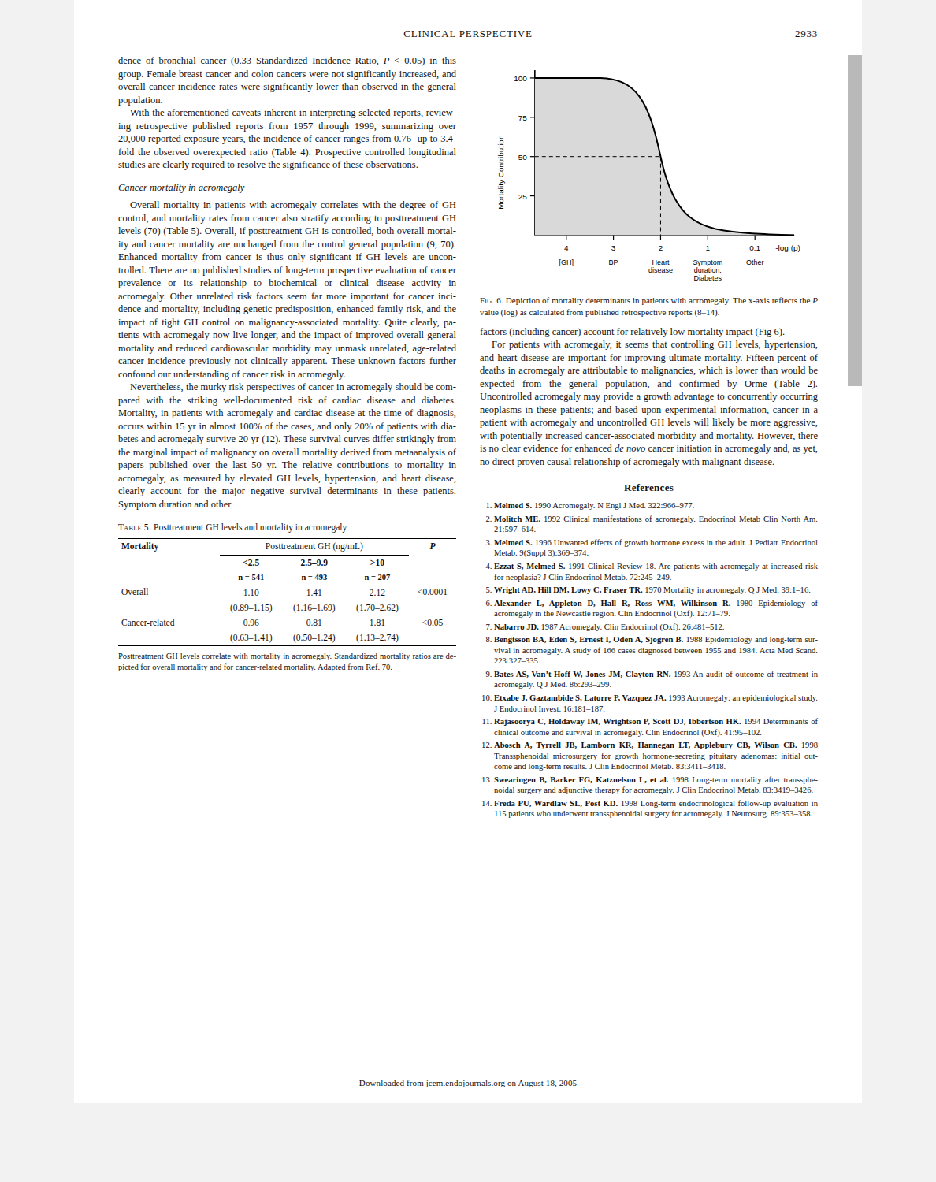Clinical Perspective 2933
dence of bronchial cancer (0.33 Standardized Incidence Ratio, P < 0.05) in this group. Female breast cancer and colon cancers were not significantly increased, and overall cancer incidence rates were significantly lower than observed in the general population.
With the aforementioned caveats inherent in interpreting selected reports, reviewing retrospective published reports from 1957 through 1999, summarizing over 20,000 reported exposure years, the incidence of cancer ranges from 0.76- up to 3.4-fold the observed overexpected ratio (Table 4). Prospective controlled longitudinal studies are clearly required to resolve the significance of these observations.
Cancer mortality in acromegaly
Overall mortality in patients with acromegaly correlates with the degree of GH control, and mortality rates from cancer also stratify according to posttreatment GH levels (70) (Table 5). Overall, if posttreatment GH is controlled, both overall mortality and cancer mortality are unchanged from the control general population (9, 70). Enhanced mortality from cancer is thus only significant if GH levels are uncontrolled. There are no published studies of long-term prospective evaluation of cancer prevalence or its relationship to biochemical or clinical disease activity in acromegaly. Other unrelated risk factors seem far more important for cancer incidence and mortality, including genetic predisposition, enhanced family risk, and the impact of tight GH control on malignancy-associated mortality. Quite clearly, patients with acromegaly now live longer, and the impact of improved overall general mortality and reduced cardiovascular morbidity may unmask unrelated, age-related cancer incidence previously not clinically apparent. These unknown factors further confound our understanding of cancer risk in acromegaly.
Nevertheless, the murky risk perspectives of cancer in acromegaly should be compared with the striking well-documented risk of cardiac disease and diabetes. Mortality, in patients with acromegaly and cardiac disease at the time of diagnosis, occurs within 15 yr in almost 100% of the cases, and only 20% of patients with diabetes and acromegaly survive 20 yr (12). These survival curves differ strikingly from the marginal impact of malignancy on overall mortality derived from metaanalysis of papers published over the last 50 yr. The relative contributions to mortality in acromegaly, as measured by elevated GH levels, hypertension, and heart disease, clearly account for the major negative survival determinants in these patients. Symptom duration and other
Table 5. Posttreatment GH levels and mortality in acromegaly
| Mortality | Posttreatment GH (ng/mL) | P |
| --- | --- | --- |
| <2.5 | 2.5–9.9 | >10 |
| n = 541 | n = 493 | n = 207 |
| Overall | 1.10 | 1.41 | 2.12 | <0.0001 |
| | (0.89–1.15) | (1.16–1.69) | (1.70–2.62) | |
| Cancer-related | 0.96 | 0.81 | 1.81 | <0.05 |
| | (0.63–1.41) | (0.50–1.24) | (1.13–2.74) | |
Posttreatment GH levels correlate with mortality in acromegaly. Standardized mortality ratios are depicted for overall mortality and for cancer-related mortality. Adapted from Ref. 70.
100 75 50 25 Mortality Contribution 4 3 2 1 0.1 -log (p) [GH] BP Heart disease Symptom duration, Diabetes Other
Fig. 6. Depiction of mortality determinants in patients with acromegaly. The x-axis reflects the P value (log) as calculated from published retrospective reports (8–14).
factors (including cancer) account for relatively low mortality impact (Fig 6).
For patients with acromegaly, it seems that controlling GH levels, hypertension, and heart disease are important for improving ultimate mortality. Fifteen percent of deaths in acromegaly are attributable to malignancies, which is lower than would be expected from the general population, and confirmed by Orme (Table 2). Uncontrolled acromegaly may provide a growth advantage to concurrently occurring neoplasms in these patients; and based upon experimental information, cancer in a patient with acromegaly and uncontrolled GH levels will likely be more aggressive, with potentially increased cancer-associated morbidity and mortality. However, there is no clear evidence for enhanced de novo cancer initiation in acromegaly and, as yet, no direct proven causal relationship of acromegaly with malignant disease.
References
Melmed S. 1990 Acromegaly. N Engl J Med. 322:966–977.
Molitch ME. 1992 Clinical manifestations of acromegaly. Endocrinol Metab Clin North Am. 21:597–614.
Melmed S. 1996 Unwanted effects of growth hormone excess in the adult. J Pediatr Endocrinol Metab. 9(Suppl 3):369–374.
Ezzat S, Melmed S. 1991 Clinical Review 18. Are patients with acromegaly at increased risk for neoplasia? J Clin Endocrinol Metab. 72:245–249.
Wright AD, Hill DM, Lowy C, Fraser TR. 1970 Mortality in acromegaly. Q J Med. 39:1–16.
Alexander L, Appleton D, Hall R, Ross WM, Wilkinson R. 1980 Epidemiology of acromegaly in the Newcastle region. Clin Endocrinol (Oxf). 12:71–79.
Nabarro JD. 1987 Acromegaly. Clin Endocrinol (Oxf). 26:481–512.
Bengtsson BA, Eden S, Ernest I, Oden A, Sjogren B. 1988 Epidemiology and long-term survival in acromegaly. A study of 166 cases diagnosed between 1955 and 1984. Acta Med Scand. 223:327–335.
Bates AS, Van’t Hoff W, Jones JM, Clayton RN. 1993 An audit of outcome of treatment in acromegaly. Q J Med. 86:293–299.
Etxabe J, Gaztambide S, Latorre P, Vazquez JA. 1993 Acromegaly: an epidemiological study. J Endocrinol Invest. 16:181–187.
Rajasoorya C, Holdaway IM, Wrightson P, Scott DJ, Ibbertson HK. 1994 Determinants of clinical outcome and survival in acromegaly. Clin Endocrinol (Oxf). 41:95–102.
Abosch A, Tyrrell JB, Lamborn KR, Hannegan LT, Applebury CB, Wilson CB. 1998 Transsphenoidal microsurgery for growth hormone-secreting pituitary adenomas: initial outcome and long-term results. J Clin Endocrinol Metab. 83:3411–3418.
Swearingen B, Barker FG, Katznelson L, et al. 1998 Long-term mortality after transsphenoidal surgery and adjunctive therapy for acromegaly. J Clin Endocrinol Metab. 83:3419–3426.
Freda PU, Wardlaw SL, Post KD. 1998 Long-term endocrinological follow-up evaluation in 115 patients who underwent transsphenoidal surgery for acromegaly. J Neurosurg. 89:353–358.
Downloaded from jcem.endojournals.org on August 18, 2005